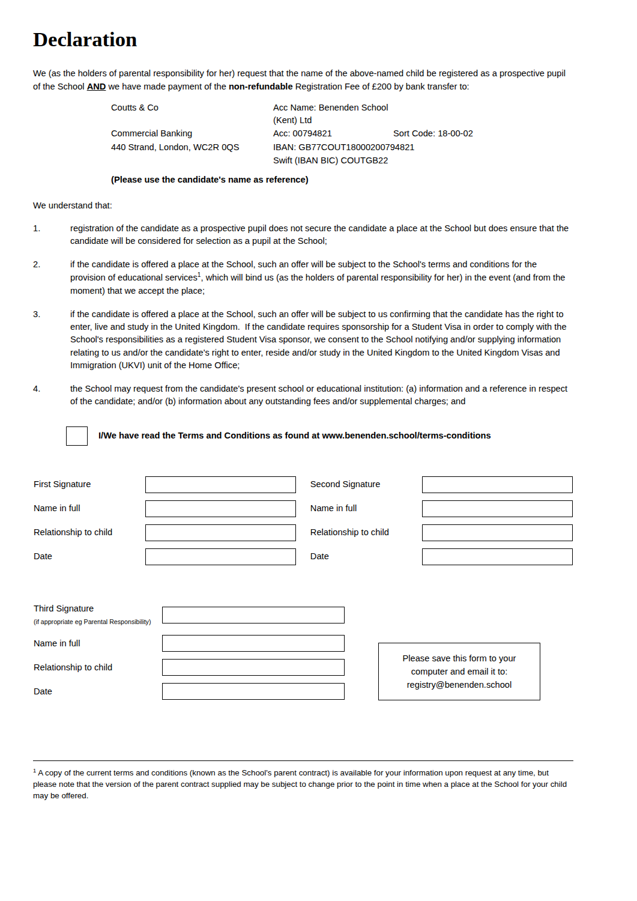Declaration
We (as the holders of parental responsibility for her) request that the name of the above-named child be registered as a prospective pupil of the School AND we have made payment of the non-refundable Registration Fee of £200 by bank transfer to:
| Coutts & Co | Acc Name: Benenden School (Kent) Ltd | |
| Commercial Banking | Acc: 00794821 | Sort Code: 18-00-02 |
| 440 Strand, London, WC2R 0QS | IBAN: GB77COUT18000200794821 |
| | Swift (IBAN BIC) COUTGB22 |
(Please use the candidate's name as reference)
We understand that:
registration of the candidate as a prospective pupil does not secure the candidate a place at the School but does ensure that the candidate will be considered for selection as a pupil at the School;
if the candidate is offered a place at the School, such an offer will be subject to the School's terms and conditions for the provision of educational services1, which will bind us (as the holders of parental responsibility for her) in the event (and from the moment) that we accept the place;
if the candidate is offered a place at the School, such an offer will be subject to us confirming that the candidate has the right to enter, live and study in the United Kingdom. If the candidate requires sponsorship for a Student Visa in order to comply with the School's responsibilities as a registered Student Visa sponsor, we consent to the School notifying and/or supplying information relating to us and/or the candidate's right to enter, reside and/or study in the United Kingdom to the United Kingdom Visas and Immigration (UKVI) unit of the Home Office;
the School may request from the candidate's present school or educational institution: (a) information and a reference in respect of the candidate; and/or (b) information about any outstanding fees and/or supplemental charges; and
I/We have read the Terms and Conditions as found at www.benenden.school/terms-conditions
| First Signature | | | Second Signature | |
| Name in full | | | Name in full | |
| Relationship to child | | | Relationship to child | |
| Date | | | Date | |
| Third Signature (if appropriate eg Parental Responsibility) | |
| Name in full | |
| Relationship to child | |
| Date | |
Please save this form to your computer and email it to:
registry@benenden.school
1 A copy of the current terms and conditions (known as the School's parent contract) is available for your information upon request at any time, but please note that the version of the parent contract supplied may be subject to change prior to the point in time when a place at the School for your child may be offered.